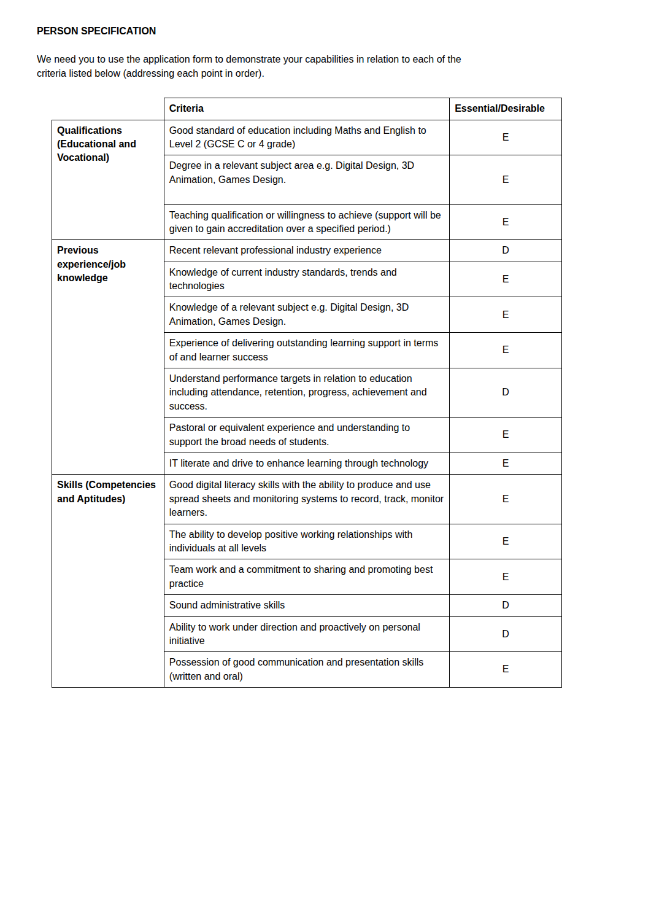PERSON SPECIFICATION
We need you to use the application form to demonstrate your capabilities in relation to each of the criteria listed below (addressing each point in order).
| | Criteria | Essential/Desirable |
| --- | --- | --- |
| Qualifications (Educational and Vocational) | Good standard of education including Maths and English to Level 2 (GCSE C or 4 grade) | E |
| Degree in a relevant subject area e.g. Digital Design, 3D Animation, Games Design. | E |
| Teaching qualification or willingness to achieve (support will be given to gain accreditation over a specified period.) | E |
| Previous experience/job knowledge | Recent relevant professional industry experience | D |
| Knowledge of current industry standards, trends and technologies | E |
| Knowledge of a relevant subject e.g. Digital Design, 3D Animation, Games Design. | E |
| Experience of delivering outstanding learning support in terms of and learner success | E |
| Understand performance targets in relation to education including attendance, retention, progress, achievement and success. | D |
| Pastoral or equivalent experience and understanding to support the broad needs of students. | E |
| IT literate and drive to enhance learning through technology | E |
| Skills (Competencies and Aptitudes) | Good digital literacy skills with the ability to produce and use spread sheets and monitoring systems to record, track, monitor learners. | E |
| The ability to develop positive working relationships with individuals at all levels | E |
| Team work and a commitment to sharing and promoting best practice | E |
| Sound administrative skills | D |
| Ability to work under direction and proactively on personal initiative | D |
| Possession of good communication and presentation skills (written and oral) | E |